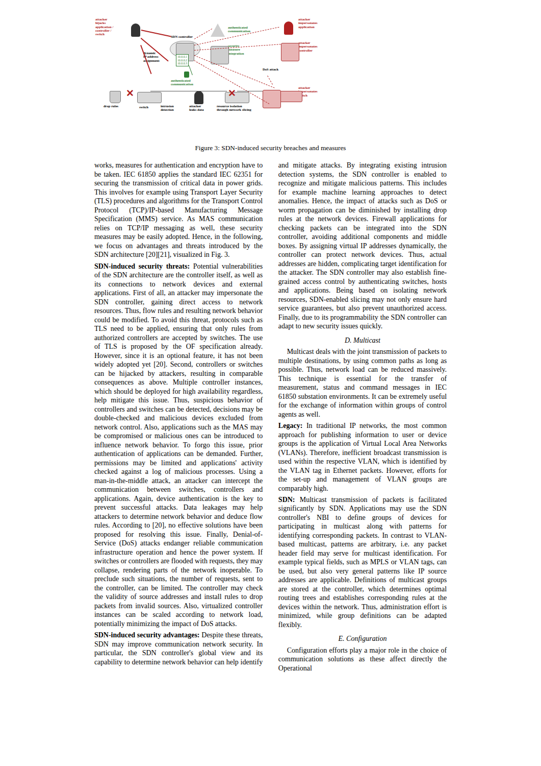attacker
hijacks
application /
controller /
switch
SDN controller
authenticated
communication
security
measure
integration
dynamic
IP address
assignment
10.0.0.1
10.0.0.2
10.0.0.3
authenticated
communication
attacker
impersonates
application
attacker
impersonates
controller
attacker
impersonates
switch
DoS attack
drop rules
✕
switch
intrusion
detection
attacker
leaks data
✕
resource isolation
through network slicing
Figure 3: SDN-induced security breaches and measures
works, measures for authentication and encryption have to be taken. IEC 61850 applies the standard IEC 62351 for securing the transmission of critical data in power grids. This involves for example using Transport Layer Security (TLS) procedures and algorithms for the Transport Control Protocol (TCP)/IP-based Manufacturing Message Specification (MMS) service. As MAS communication relies on TCP/IP messaging as well, these security measures may be easily adopted. Hence, in the following, we focus on advantages and threats introduced by the SDN architecture [20][21], visualized in Fig. 3.
SDN-induced security threats: Potential vulnerabilities of the SDN architecture are the controller itself, as well as its connections to network devices and external applications. First of all, an attacker may impersonate the SDN controller, gaining direct access to network resources. Thus, flow rules and resulting network behavior could be modified. To avoid this threat, protocols such as TLS need to be applied, ensuring that only rules from authorized controllers are accepted by switches. The use of TLS is proposed by the OF specification already. However, since it is an optional feature, it has not been widely adopted yet [20]. Second, controllers or switches can be hijacked by attackers, resulting in comparable consequences as above. Multiple controller instances, which should be deployed for high availability regardless, help mitigate this issue. Thus, suspicious behavior of controllers and switches can be detected, decisions may be double-checked and malicious devices excluded from network control. Also, applications such as the MAS may be compromised or malicious ones can be introduced to influence network behavior. To forgo this issue, prior authentication of applications can be demanded. Further, permissions may be limited and applications' activity checked against a log of malicious processes. Using a man-in-the-middle attack, an attacker can intercept the communication between switches, controllers and applications. Again, device authentication is the key to prevent successful attacks. Data leakages may help attackers to determine network behavior and deduce flow rules. According to [20], no effective solutions have been proposed for resolving this issue. Finally, Denial-of-Service (DoS) attacks endanger reliable communication infrastructure operation and hence the power system. If switches or controllers are flooded with requests, they may collapse, rendering parts of the network inoperable. To preclude such situations, the number of requests, sent to the controller, can be limited. The controller may check the validity of source addresses and install rules to drop packets from invalid sources. Also, virtualized controller instances can be scaled according to network load, potentially minimizing the impact of DoS attacks.
SDN-induced security advantages: Despite these threats, SDN may improve communication network security. In particular, the SDN controller's global view and its capability to determine network behavior can help identify and mitigate attacks. By integrating existing intrusion detection systems, the SDN controller is enabled to recognize and mitigate malicious patterns. This includes for example machine learning approaches to detect anomalies. Hence, the impact of attacks such as DoS or worm propagation can be diminished by installing drop rules at the network devices. Firewall applications for checking packets can be integrated into the SDN controller, avoiding additional components and middle boxes. By assigning virtual IP addresses dynamically, the controller can protect network devices. Thus, actual addresses are hidden, complicating target identification for the attacker. The SDN controller may also establish fine-grained access control by authenticating switches, hosts and applications. Being based on isolating network resources, SDN-enabled slicing may not only ensure hard service guarantees, but also prevent unauthorized access. Finally, due to its programmability the SDN controller can adapt to new security issues quickly.
D. Multicast
Multicast deals with the joint transmission of packets to multiple destinations, by using common paths as long as possible. Thus, network load can be reduced massively. This technique is essential for the transfer of measurement, status and command messages in IEC 61850 substation environments. It can be extremely useful for the exchange of information within groups of control agents as well.
Legacy: In traditional IP networks, the most common approach for publishing information to user or device groups is the application of Virtual Local Area Networks (VLANs). Therefore, inefficient broadcast transmission is used within the respective VLAN, which is identified by the VLAN tag in Ethernet packets. However, efforts for the set-up and management of VLAN groups are comparably high.
SDN: Multicast transmission of packets is facilitated significantly by SDN. Applications may use the SDN controller's NBI to define groups of devices for participating in multicast along with patterns for identifying corresponding packets. In contrast to VLAN-based multicast, patterns are arbitrary, i.e. any packet header field may serve for multicast identification. For example typical fields, such as MPLS or VLAN tags, can be used, but also very general patterns like IP source addresses are applicable. Definitions of multicast groups are stored at the controller, which determines optimal routing trees and establishes corresponding rules at the devices within the network. Thus, administration effort is minimized, while group definitions can be adapted flexibly.
E. Configuration
Configuration efforts play a major role in the choice of communication solutions as these affect directly the Operational